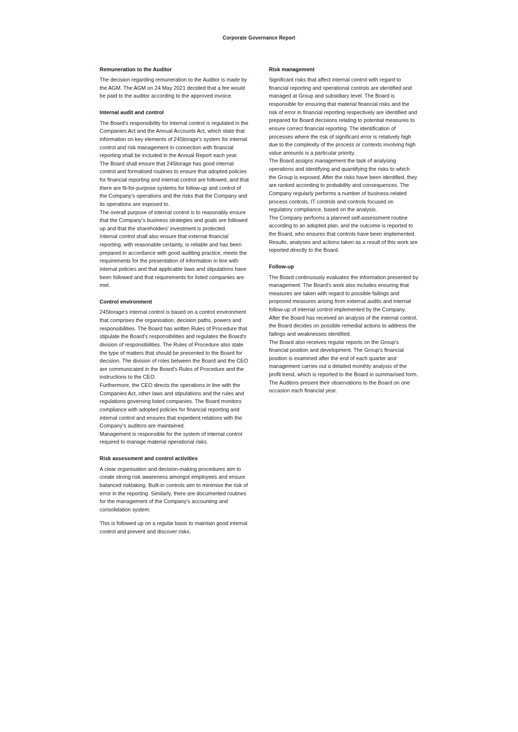Corporate Governance Report
Remuneration to the Auditor
The decision regarding remuneration to the Auditor is made by the AGM. The AGM on 24 May 2021 decided that a fee would be paid to the auditor according to the approved invoice.
Internal audit and control
The Board's responsibility for internal control is regulated in the Companies Act and the Annual Accounts Act, which state that information on key elements of 24Storage's system for internal control and risk management in connection with financial reporting shall be included in the Annual Report each year.
The Board shall ensure that 24Storage has good internal control and formalised routines to ensure that adopted policies for financial reporting and internal control are followed, and that there are fit-for-purpose systems for follow-up and control of the Company's operations and the risks that the Company and its operations are exposed to.
The overall purpose of internal control is to reasonably ensure that the Company's business strategies and goals are followed up and that the shareholders' investment is protected.
Internal control shall also ensure that external financial reporting, with reasonable certainty, is reliable and has been prepared in accordance with good auditing practice, meets the requirements for the presentation of information in line with internal policies and that applicable laws and stipulations have been followed and that requirements for listed companies are met.
Control environment
24Storage's internal control is based on a control environment that comprises the organisation, decision paths, powers and responsibilities. The Board has written Rules of Procedure that stipulate the Board's responsibilities and regulates the Board's division of responsibilities. The Rules of Procedure also state the type of matters that should be presented to the Board for decision. The division of roles between the Board and the CEO are communicated in the Board's Rules of Procedure and the instructions to the CEO.
Furthermore, the CEO directs the operations in line with the Companies Act, other laws and stipulations and the rules and regulations governing listed companies. The Board monitors compliance with adopted policies for financial reporting and internal control and ensures that expedient relations with the Company's auditors are maintained.
Management is responsible for the system of internal control required to manage material operational risks.
Risk assessment and control activities
A clear organisation and decision-making procedures aim to create strong risk awareness amongst employees and ensure balanced risktaking. Built-in controls aim to minimise the risk of error in the reporting. Similarly, there are documented routines for the management of the Company's accounting and consolidation system.
This is followed up on a regular basis to maintain good internal control and prevent and discover risks.
Risk management
Significant risks that affect internal control with regard to financial reporting and operational controls are identified and managed at Group and subsidiary level. The Board is responsible for ensuring that material financial risks and the risk of error in financial reporting respectively are identified and prepared for Board decisions relating to potential measures to ensure correct financial reporting. The identification of processes where the risk of significant error is relatively high due to the complexity of the process or contexts involving high value amounts is a particular priority.
The Board assigns management the task of analysing operations and identifying and quantifying the risks to which the Group is exposed. After the risks have been identified, they are ranked according to probability and consequences. The Company regularly performs a number of business-related process controls, IT controls and controls focused on regulatory compliance, based on the analysis.
The Company performs a planned self-assessment routine according to an adopted plan, and the outcome is reported to the Board, who ensures that controls have been implemented. Results, analyses and actions taken as a result of this work are reported directly to the Board.
Follow-up
The Board continuously evaluates the information presented by management. The Board's work also includes ensuring that measures are taken with regard to possible failings and proposed measures arising from external audits and internal follow-up of internal control implemented by the Company. After the Board has received an analysis of the internal control, the Board decides on possible remedial actions to address the failings and weaknesses identified.
The Board also receives regular reports on the Group's financial position and development. The Group's financial position is examined after the end of each quarter and management carries out a detailed monthly analysis of the profit trend, which is reported to the Board in summarised form. The Auditors present their observations to the Board on one occasion each financial year.